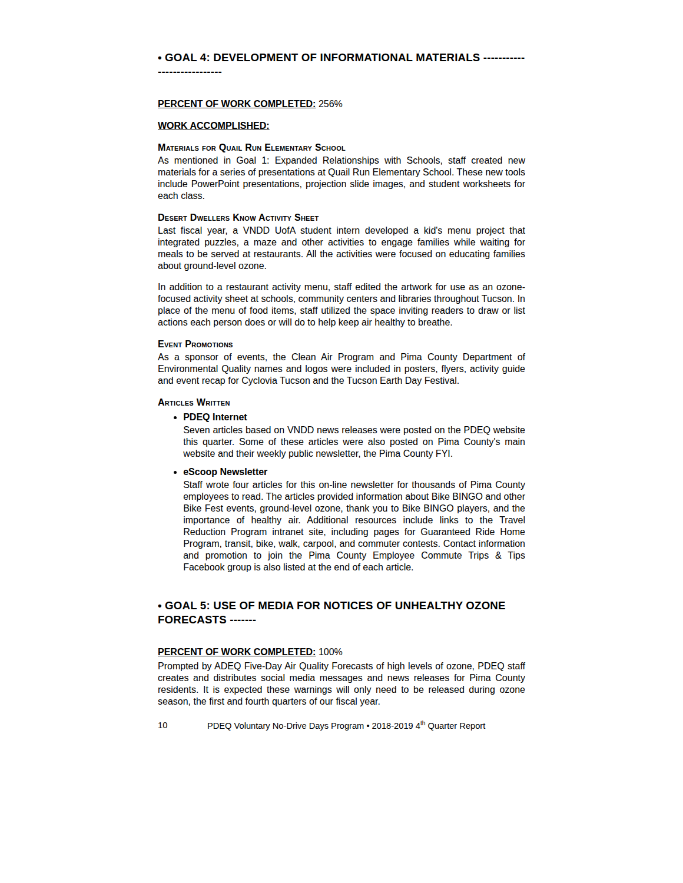• GOAL 4: DEVELOPMENT OF INFORMATIONAL MATERIALS ----------------------------
PERCENT OF WORK COMPLETED: 256%
WORK ACCOMPLISHED:
Materials for Quail Run Elementary School
As mentioned in Goal 1: Expanded Relationships with Schools, staff created new materials for a series of presentations at Quail Run Elementary School. These new tools include PowerPoint presentations, projection slide images, and student worksheets for each class.
Desert Dwellers Know Activity Sheet
Last fiscal year, a VNDD UofA student intern developed a kid's menu project that integrated puzzles, a maze and other activities to engage families while waiting for meals to be served at restaurants. All the activities were focused on educating families about ground-level ozone.
In addition to a restaurant activity menu, staff edited the artwork for use as an ozone-focused activity sheet at schools, community centers and libraries throughout Tucson. In place of the menu of food items, staff utilized the space inviting readers to draw or list actions each person does or will do to help keep air healthy to breathe.
Event Promotions
As a sponsor of events, the Clean Air Program and Pima County Department of Environmental Quality names and logos were included in posters, flyers, activity guide and event recap for Cyclovia Tucson and the Tucson Earth Day Festival.
Articles Written
PDEQ Internet
Seven articles based on VNDD news releases were posted on the PDEQ website this quarter. Some of these articles were also posted on Pima County's main website and their weekly public newsletter, the Pima County FYI.
eScoop Newsletter
Staff wrote four articles for this on-line newsletter for thousands of Pima County employees to read. The articles provided information about Bike BINGO and other Bike Fest events, ground-level ozone, thank you to Bike BINGO players, and the importance of healthy air. Additional resources include links to the Travel Reduction Program intranet site, including pages for Guaranteed Ride Home Program, transit, bike, walk, carpool, and commuter contests. Contact information and promotion to join the Pima County Employee Commute Trips & Tips Facebook group is also listed at the end of each article.
• GOAL 5: USE OF MEDIA FOR NOTICES OF UNHEALTHY OZONE FORECASTS -------
PERCENT OF WORK COMPLETED: 100%
Prompted by ADEQ Five-Day Air Quality Forecasts of high levels of ozone, PDEQ staff creates and distributes social media messages and news releases for Pima County residents. It is expected these warnings will only need to be released during ozone season, the first and fourth quarters of our fiscal year.
10 PDEQ Voluntary No-Drive Days Program • 2018-2019 4th Quarter Report